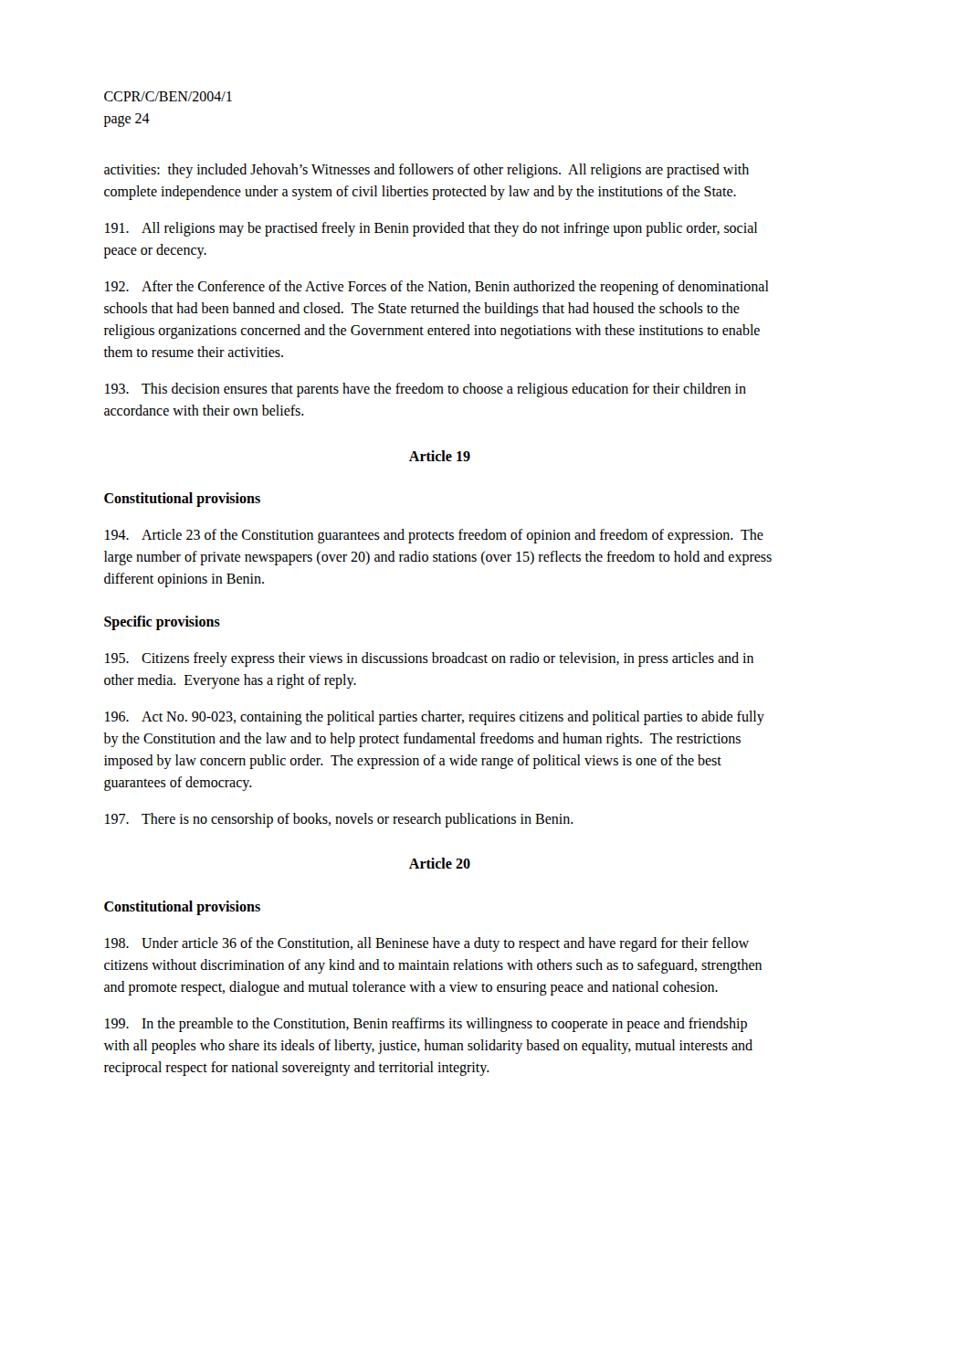CCPR/C/BEN/2004/1
page 24
activities: they included Jehovah’s Witnesses and followers of other religions. All religions are practised with complete independence under a system of civil liberties protected by law and by the institutions of the State.
191. All religions may be practised freely in Benin provided that they do not infringe upon public order, social peace or decency.
192. After the Conference of the Active Forces of the Nation, Benin authorized the reopening of denominational schools that had been banned and closed. The State returned the buildings that had housed the schools to the religious organizations concerned and the Government entered into negotiations with these institutions to enable them to resume their activities.
193. This decision ensures that parents have the freedom to choose a religious education for their children in accordance with their own beliefs.
Article 19
Constitutional provisions
194. Article 23 of the Constitution guarantees and protects freedom of opinion and freedom of expression. The large number of private newspapers (over 20) and radio stations (over 15) reflects the freedom to hold and express different opinions in Benin.
Specific provisions
195. Citizens freely express their views in discussions broadcast on radio or television, in press articles and in other media. Everyone has a right of reply.
196. Act No. 90-023, containing the political parties charter, requires citizens and political parties to abide fully by the Constitution and the law and to help protect fundamental freedoms and human rights. The restrictions imposed by law concern public order. The expression of a wide range of political views is one of the best guarantees of democracy.
197. There is no censorship of books, novels or research publications in Benin.
Article 20
Constitutional provisions
198. Under article 36 of the Constitution, all Beninese have a duty to respect and have regard for their fellow citizens without discrimination of any kind and to maintain relations with others such as to safeguard, strengthen and promote respect, dialogue and mutual tolerance with a view to ensuring peace and national cohesion.
199. In the preamble to the Constitution, Benin reaffirms its willingness to cooperate in peace and friendship with all peoples who share its ideals of liberty, justice, human solidarity based on equality, mutual interests and reciprocal respect for national sovereignty and territorial integrity.